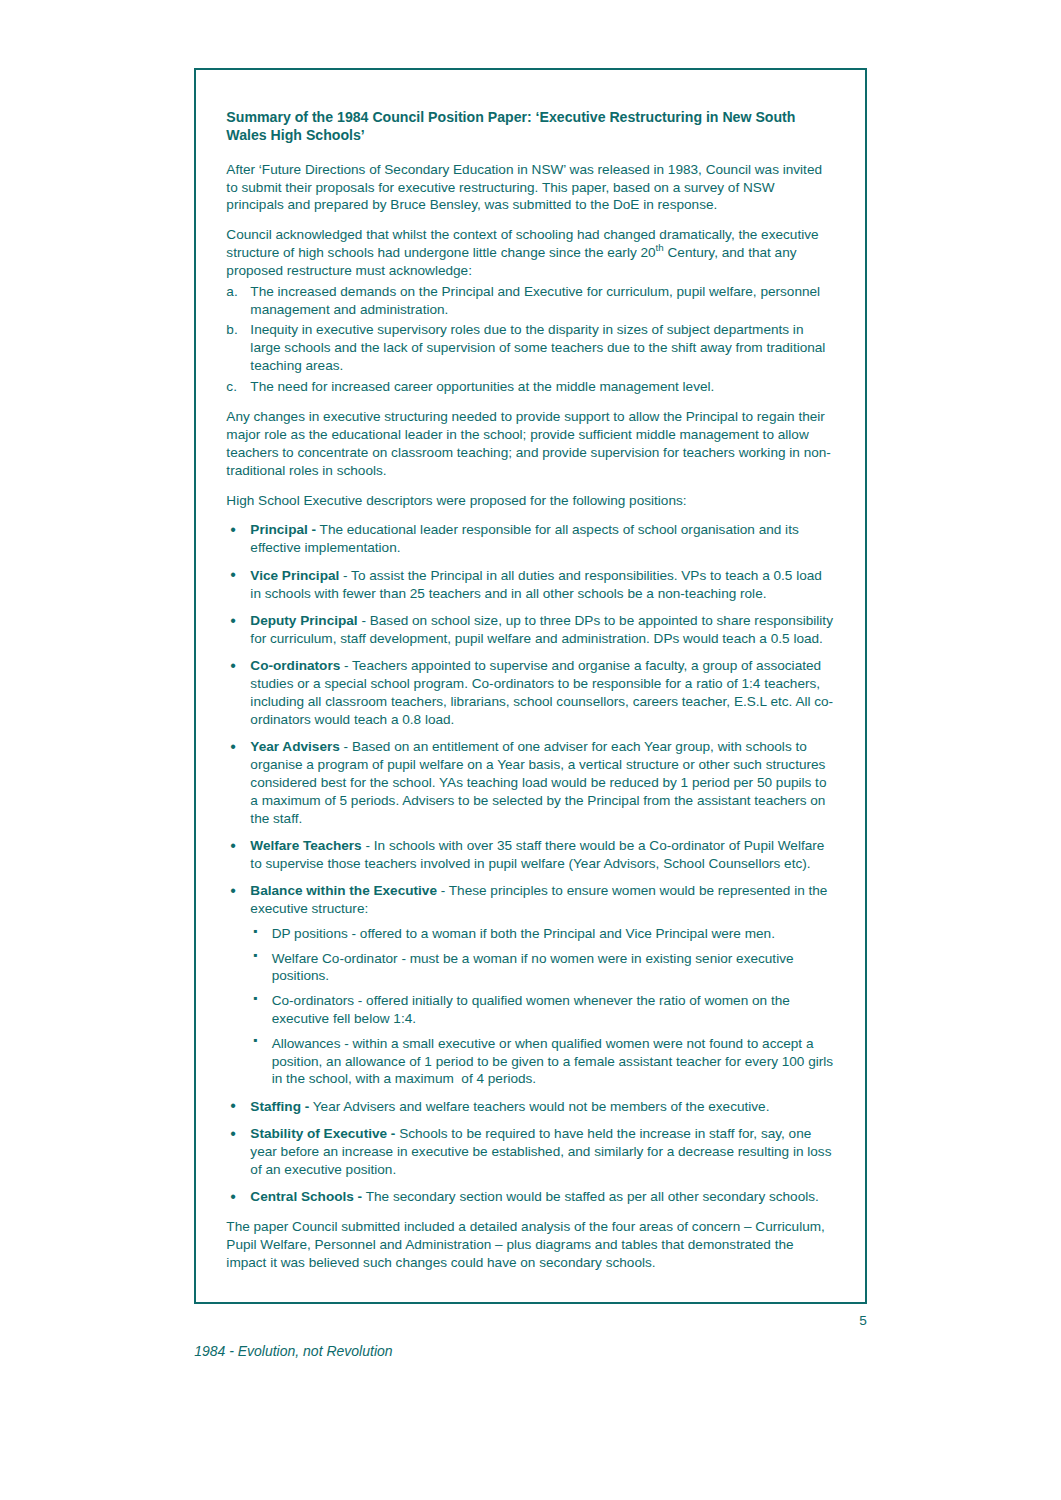Summary of the 1984 Council Position Paper: ‘Executive Restructuring in New South Wales High Schools’
After ‘Future Directions of Secondary Education in NSW’ was released in 1983, Council was invited to submit their proposals for executive restructuring. This paper, based on a survey of NSW principals and prepared by Bruce Bensley, was submitted to the DoE in response.
Council acknowledged that whilst the context of schooling had changed dramatically, the executive structure of high schools had undergone little change since the early 20th Century, and that any proposed restructure must acknowledge:
a. The increased demands on the Principal and Executive for curriculum, pupil welfare, personnel management and administration.
b. Inequity in executive supervisory roles due to the disparity in sizes of subject departments in large schools and the lack of supervision of some teachers due to the shift away from traditional teaching areas.
c. The need for increased career opportunities at the middle management level.
Any changes in executive structuring needed to provide support to allow the Principal to regain their major role as the educational leader in the school; provide sufficient middle management to allow teachers to concentrate on classroom teaching; and provide supervision for teachers working in non-traditional roles in schools.
High School Executive descriptors were proposed for the following positions:
Principal - The educational leader responsible for all aspects of school organisation and its effective implementation.
Vice Principal - To assist the Principal in all duties and responsibilities. VPs to teach a 0.5 load in schools with fewer than 25 teachers and in all other schools be a non-teaching role.
Deputy Principal - Based on school size, up to three DPs to be appointed to share responsibility for curriculum, staff development, pupil welfare and administration. DPs would teach a 0.5 load.
Co-ordinators - Teachers appointed to supervise and organise a faculty, a group of associated studies or a special school program. Co-ordinators to be responsible for a ratio of 1:4 teachers, including all classroom teachers, librarians, school counsellors, careers teacher, E.S.L etc. All co-ordinators would teach a 0.8 load.
Year Advisers - Based on an entitlement of one adviser for each Year group, with schools to organise a program of pupil welfare on a Year basis, a vertical structure or other such structures considered best for the school. YAs teaching load would be reduced by 1 period per 50 pupils to a maximum of 5 periods. Advisers to be selected by the Principal from the assistant teachers on the staff.
Welfare Teachers - In schools with over 35 staff there would be a Co-ordinator of Pupil Welfare to supervise those teachers involved in pupil welfare (Year Advisors, School Counsellors etc).
Balance within the Executive - These principles to ensure women would be represented in the executive structure:
DP positions - offered to a woman if both the Principal and Vice Principal were men.
Welfare Co-ordinator - must be a woman if no women were in existing senior executive positions.
Co-ordinators - offered initially to qualified women whenever the ratio of women on the executive fell below 1:4.
Allowances - within a small executive or when qualified women were not found to accept a position, an allowance of 1 period to be given to a female assistant teacher for every 100 girls in the school, with a maximum of 4 periods.
Staffing - Year Advisers and welfare teachers would not be members of the executive.
Stability of Executive - Schools to be required to have held the increase in staff for, say, one year before an increase in executive be established, and similarly for a decrease resulting in loss of an executive position.
Central Schools - The secondary section would be staffed as per all other secondary schools.
The paper Council submitted included a detailed analysis of the four areas of concern – Curriculum, Pupil Welfare, Personnel and Administration – plus diagrams and tables that demonstrated the impact it was believed such changes could have on secondary schools.
1984 - Evolution, not Revolution
5